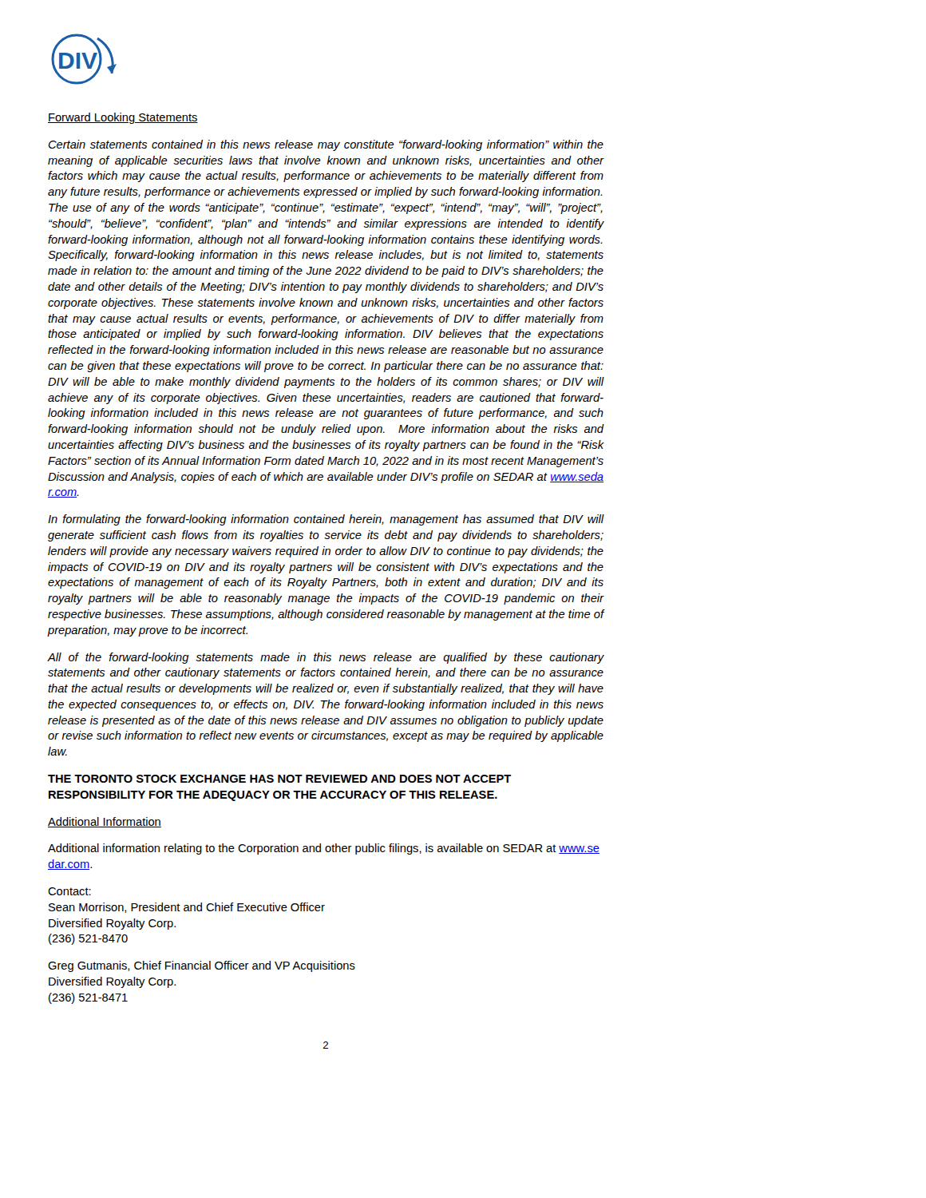DIV
Forward Looking Statements
Certain statements contained in this news release may constitute “forward-looking information” within the meaning of applicable securities laws that involve known and unknown risks, uncertainties and other factors which may cause the actual results, performance or achievements to be materially different from any future results, performance or achievements expressed or implied by such forward-looking information. The use of any of the words “anticipate”, “continue”, “estimate”, “expect”, “intend”, “may”, “will”, ”project”, “should”, “believe”, “confident”, “plan” and “intends” and similar expressions are intended to identify forward-looking information, although not all forward-looking information contains these identifying words. Specifically, forward-looking information in this news release includes, but is not limited to, statements made in relation to: the amount and timing of the June 2022 dividend to be paid to DIV’s shareholders; the date and other details of the Meeting; DIV’s intention to pay monthly dividends to shareholders; and DIV’s corporate objectives. These statements involve known and unknown risks, uncertainties and other factors that may cause actual results or events, performance, or achievements of DIV to differ materially from those anticipated or implied by such forward-looking information. DIV believes that the expectations reflected in the forward-looking information included in this news release are reasonable but no assurance can be given that these expectations will prove to be correct. In particular there can be no assurance that: DIV will be able to make monthly dividend payments to the holders of its common shares; or DIV will achieve any of its corporate objectives. Given these uncertainties, readers are cautioned that forward-looking information included in this news release are not guarantees of future performance, and such forward-looking information should not be unduly relied upon. More information about the risks and uncertainties affecting DIV’s business and the businesses of its royalty partners can be found in the “Risk Factors” section of its Annual Information Form dated March 10, 2022 and in its most recent Management’s Discussion and Analysis, copies of each of which are available under DIV’s profile on SEDAR at www.sedar.com.
In formulating the forward-looking information contained herein, management has assumed that DIV will generate sufficient cash flows from its royalties to service its debt and pay dividends to shareholders; lenders will provide any necessary waivers required in order to allow DIV to continue to pay dividends; the impacts of COVID-19 on DIV and its royalty partners will be consistent with DIV’s expectations and the expectations of management of each of its Royalty Partners, both in extent and duration; DIV and its royalty partners will be able to reasonably manage the impacts of the COVID-19 pandemic on their respective businesses. These assumptions, although considered reasonable by management at the time of preparation, may prove to be incorrect.
All of the forward-looking statements made in this news release are qualified by these cautionary statements and other cautionary statements or factors contained herein, and there can be no assurance that the actual results or developments will be realized or, even if substantially realized, that they will have the expected consequences to, or effects on, DIV. The forward-looking information included in this news release is presented as of the date of this news release and DIV assumes no obligation to publicly update or revise such information to reflect new events or circumstances, except as may be required by applicable law.
THE TORONTO STOCK EXCHANGE HAS NOT REVIEWED AND DOES NOT ACCEPT RESPONSIBILITY FOR THE ADEQUACY OR THE ACCURACY OF THIS RELEASE.
Additional Information
Additional information relating to the Corporation and other public filings, is available on SEDAR at www.sedar.com.
Contact:
Sean Morrison, President and Chief Executive Officer
Diversified Royalty Corp.
(236) 521-8470
Greg Gutmanis, Chief Financial Officer and VP Acquisitions
Diversified Royalty Corp.
(236) 521-8471
2